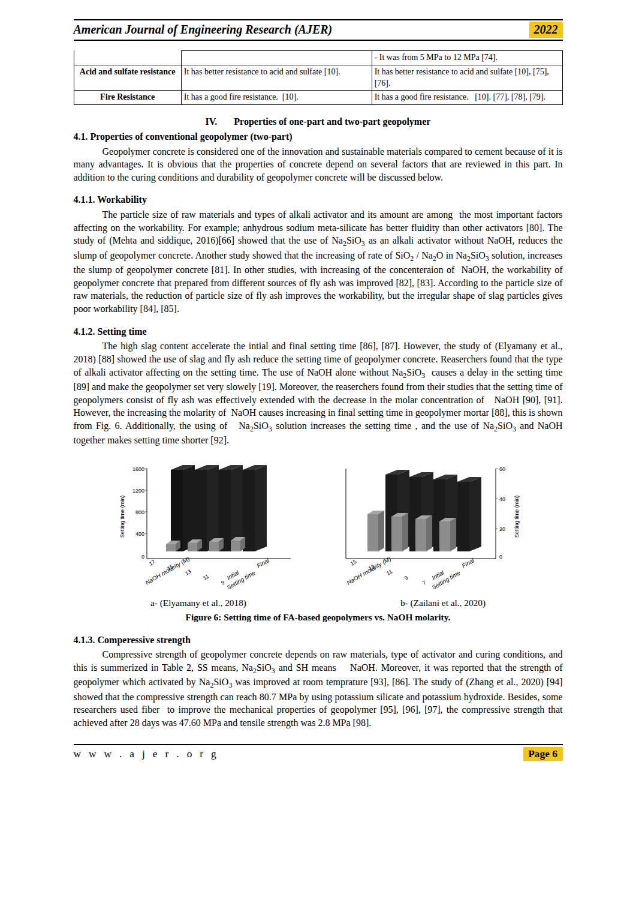American Journal of Engineering Research (AJER) 2022
| | | - It was from 5 MPa to 12 MPa [74]. |
| Acid and sulfate resistance | It has better resistance to acid and sulfate [10]. | It has better resistance to acid and sulfate [10], [75],[76]. |
| Fire Resistance | It has a good fire resistance. [10]. | It has a good fire resistance. [10]. [77], [78], [79]. |
IV. Properties of one-part and two-part geopolymer
4.1. Properties of conventional geopolymer (two-part)
Geopolymer concrete is considered one of the innovation and sustainable materials compared to cement because of it is many advantages. It is obvious that the properties of concrete depend on several factors that are reviewed in this part. In addition to the curing conditions and durability of geopolymer concrete will be discussed below.
4.1.1. Workability
The particle size of raw materials and types of alkali activator and its amount are among the most important factors affecting on the workability. For example; anhydrous sodium meta-silicate has better fluidity than other activators [80]. The study of (Mehta and siddique, 2016)[66] showed that the use of Na2SiO3 as an alkali activator without NaOH, reduces the slump of geopolymer concrete. Another study showed that the increasing of rate of SiO2 / Na2O in Na2SiO3 solution, increases the slump of geopolymer concrete [81]. In other studies, with increasing of the concenteraion of NaOH, the workability of geopolymer concrete that prepared from different sources of fly ash was improved [82], [83]. According to the particle size of raw materials, the reduction of particle size of fly ash improves the workability, but the irregular shape of slag particles gives poor workability [84], [85].
4.1.2. Setting time
The high slag content accelerate the intial and final setting time [86], [87]. However, the study of (Elyamany et al., 2018) [88] showed the use of slag and fly ash reduce the setting time of geopolymer concrete. Reaserchers found that the type of alkali activator affecting on the setting time. The use of NaOH alone without Na2SiO3 causes a delay in the setting time [89] and make the geopolymer set very slowely [19]. Moreover, the reaserchers found from their studies that the setting time of geopolymers consist of fly ash was effectively extended with the decrease in the molar concentration of NaOH [90], [91]. However, the increasing the molarity of NaOH causes increasing in final setting time in geopolymer mortar [88], this is shown from Fig. 6. Additionally, the using of Na2SiO3 solution increases the setting time , and the use of Na2SiO3 and NaOH together makes setting time shorter [92].
1600 1200 800 400 0 Setting time (min) 17 15 13 11 9 NaOH molarity (M) Intial Final Setting time 60 40 20 0 Setting time (min) 15 13 11 9 7 NaOH molarity (M) Intial Final Setting time
a- (Elyamany et al., 2018) b- (Zailani et al., 2020)
Figure 6: Setting time of FA-based geopolymers vs. NaOH molarity.
4.1.3. Comperessive strength
Compressive strength of geopolymer concrete depends on raw materials, type of activator and curing conditions, and this is summerized in Table 2, SS means, Na2SiO3 and SH means NaOH. Moreover, it was reported that the strength of geopolymer which activated by Na2SiO3 was improved at room temprature [93], [86]. The study of (Zhang et al., 2020) [94] showed that the compressive strength can reach 80.7 MPa by using potassium silicate and potassium hydroxide. Besides, some researchers used fiber to improve the mechanical properties of geopolymer [95], [96], [97], the compressive strength that achieved after 28 days was 47.60 MPa and tensile strength was 2.8 MPa [98].
w w w . a j e r . o r g Page 6